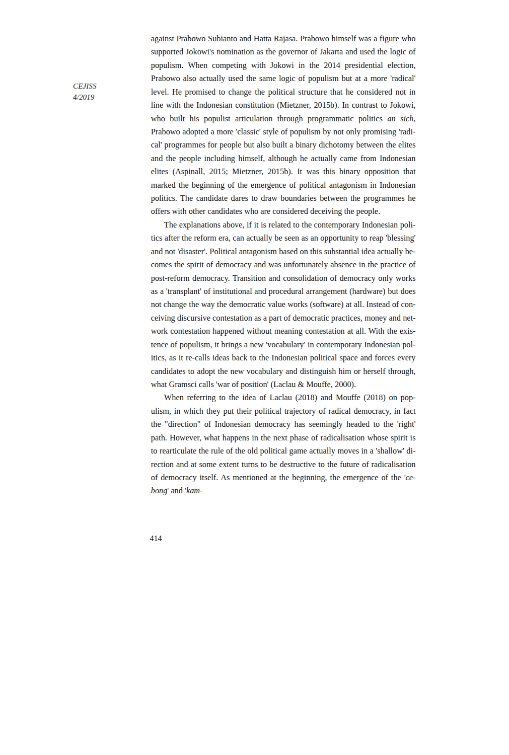CEJISS 4/2019
against Prabowo Subianto and Hatta Rajasa. Prabowo himself was a figure who supported Jokowi's nomination as the governor of Jakarta and used the logic of populism. When competing with Jokowi in the 2014 presidential election, Prabowo also actually used the same logic of populism but at a more 'radical' level. He promised to change the political structure that he considered not in line with the Indonesian constitution (Mietzner, 2015b). In contrast to Jokowi, who built his populist articulation through programmatic politics an sich, Prabowo adopted a more 'classic' style of populism by not only promising 'radical' programmes for people but also built a binary dichotomy between the elites and the people including himself, although he actually came from Indonesian elites (Aspinall, 2015; Mietzner, 2015b). It was this binary opposition that marked the beginning of the emergence of political antagonism in Indonesian politics. The candidate dares to draw boundaries between the programmes he offers with other candidates who are considered deceiving the people.
The explanations above, if it is related to the contemporary Indonesian politics after the reform era, can actually be seen as an opportunity to reap 'blessing' and not 'disaster'. Political antagonism based on this substantial idea actually becomes the spirit of democracy and was unfortunately absence in the practice of post-reform democracy. Transition and consolidation of democracy only works as a 'transplant' of institutional and procedural arrangement (hardware) but does not change the way the democratic value works (software) at all. Instead of conceiving discursive contestation as a part of democratic practices, money and network contestation happened without meaning contestation at all. With the existence of populism, it brings a new 'vocabulary' in contemporary Indonesian politics, as it re-calls ideas back to the Indonesian political space and forces every candidates to adopt the new vocabulary and distinguish him or herself through, what Gramsci calls 'war of position' (Laclau & Mouffe, 2000).
When referring to the idea of Laclau (2018) and Mouffe (2018) on populism, in which they put their political trajectory of radical democracy, in fact the "direction" of Indonesian democracy has seemingly headed to the 'right' path. However, what happens in the next phase of radicalisation whose spirit is to rearticulate the rule of the old political game actually moves in a 'shallow' direction and at some extent turns to be destructive to the future of radicalisation of democracy itself. As mentioned at the beginning, the emergence of the 'cebong' and 'kam-
414